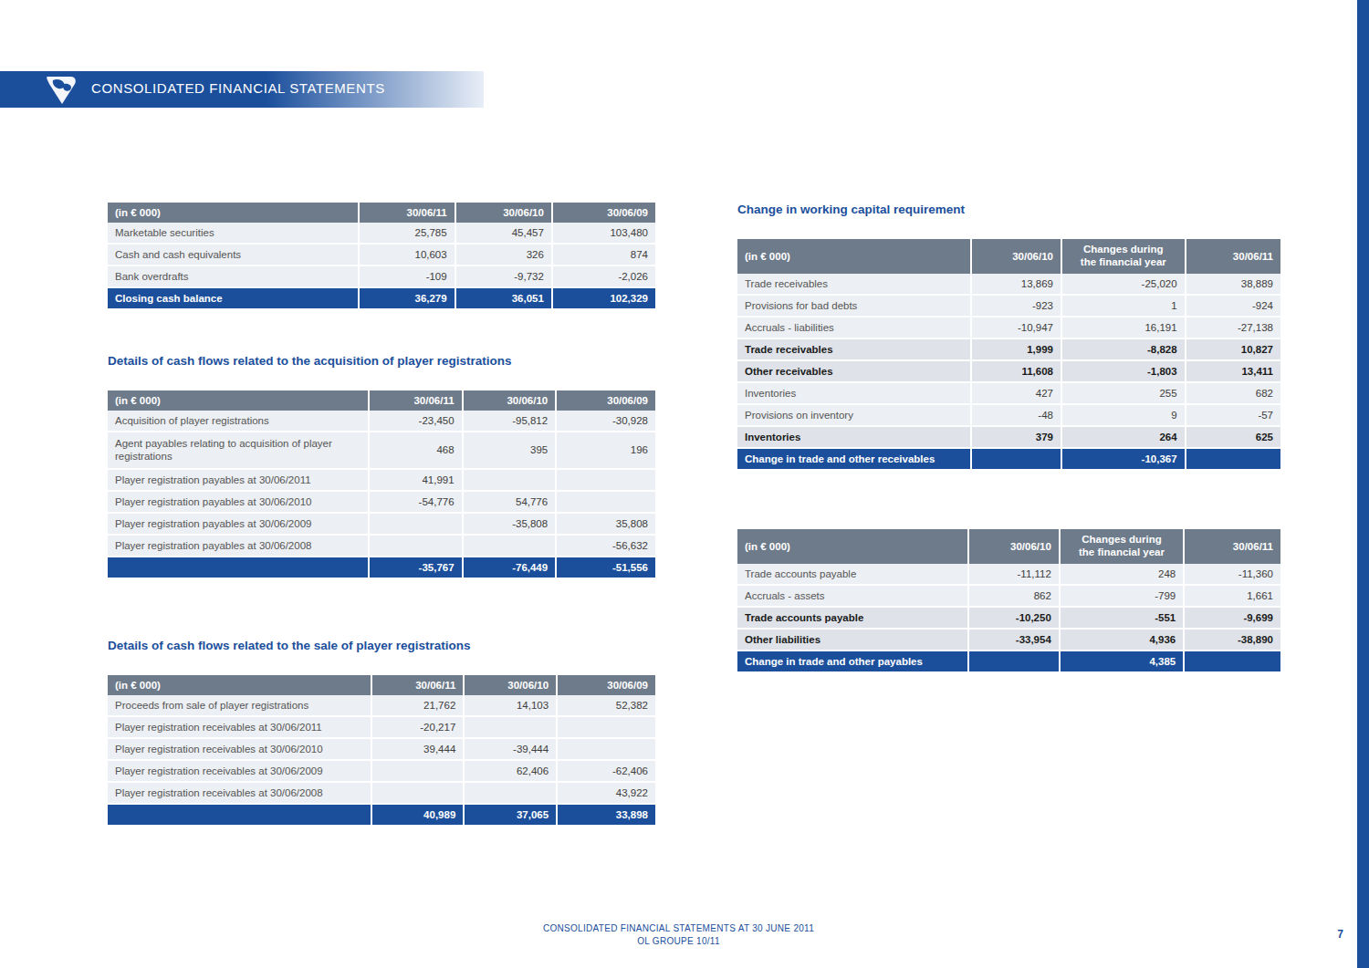CONSOLIDATED FINANCIAL STATEMENTS
| (in € 000) | 30/06/11 | 30/06/10 | 30/06/09 |
| --- | --- | --- | --- |
| Marketable securities | 25,785 | 45,457 | 103,480 |
| Cash and cash equivalents | 10,603 | 326 | 874 |
| Bank overdrafts | -109 | -9,732 | -2,026 |
| Closing cash balance | 36,279 | 36,051 | 102,329 |
Details of cash flows related to the acquisition of player registrations
| (in € 000) | 30/06/11 | 30/06/10 | 30/06/09 |
| --- | --- | --- | --- |
| Acquisition of player registrations | -23,450 | -95,812 | -30,928 |
| Agent payables relating to acquisition of player registrations | 468 | 395 | 196 |
| Player registration payables at 30/06/2011 | 41,991 | | |
| Player registration payables at 30/06/2010 | -54,776 | 54,776 | |
| Player registration payables at 30/06/2009 | | -35,808 | 35,808 |
| Player registration payables at 30/06/2008 | | | -56,632 |
| | -35,767 | -76,449 | -51,556 |
Details of cash flows related to the sale of player registrations
| (in € 000) | 30/06/11 | 30/06/10 | 30/06/09 |
| --- | --- | --- | --- |
| Proceeds from sale of player registrations | 21,762 | 14,103 | 52,382 |
| Player registration receivables at 30/06/2011 | -20,217 | | |
| Player registration receivables at 30/06/2010 | 39,444 | -39,444 | |
| Player registration receivables at 30/06/2009 | | 62,406 | -62,406 |
| Player registration receivables at 30/06/2008 | | | 43,922 |
| | 40,989 | 37,065 | 33,898 |
Change in working capital requirement
| (in € 000) | 30/06/10 | Changes during the financial year | 30/06/11 |
| --- | --- | --- | --- |
| Trade receivables | 13,869 | -25,020 | 38,889 |
| Provisions for bad debts | -923 | 1 | -924 |
| Accruals - liabilities | -10,947 | 16,191 | -27,138 |
| Trade receivables | 1,999 | -8,828 | 10,827 |
| Other receivables | 11,608 | -1,803 | 13,411 |
| Inventories | 427 | 255 | 682 |
| Provisions on inventory | -48 | 9 | -57 |
| Inventories | 379 | 264 | 625 |
| Change in trade and other receivables | | -10,367 | |
| (in € 000) | 30/06/10 | Changes during the financial year | 30/06/11 |
| --- | --- | --- | --- |
| Trade accounts payable | -11,112 | 248 | -11,360 |
| Accruals - assets | 862 | -799 | 1,661 |
| Trade accounts payable | -10,250 | -551 | -9,699 |
| Other liabilities | -33,954 | 4,936 | -38,890 |
| Change in trade and other payables | | 4,385 | |
CONSOLIDATED FINANCIAL STATEMENTS AT 30 JUNE 2011
OL GROUPE 10/11
7